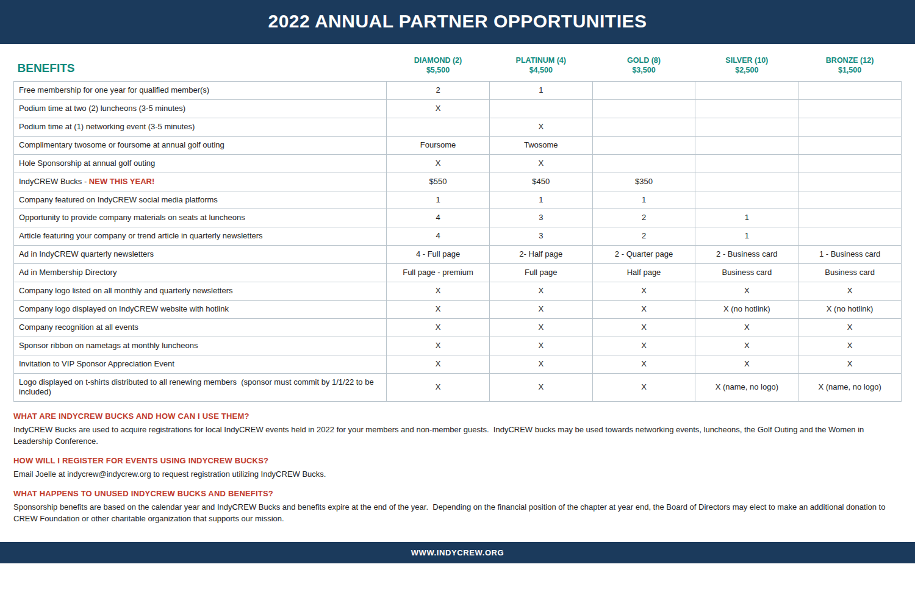2022 ANNUAL PARTNER OPPORTUNITIES
| BENEFITS | DIAMOND (2) $5,500 | PLATINUM (4) $4,500 | GOLD (8) $3,500 | SILVER (10) $2,500 | BRONZE (12) $1,500 |
| --- | --- | --- | --- | --- | --- |
| Free membership for one year for qualified member(s) | 2 | 1 | | | |
| Podium time at two (2) luncheons (3-5 minutes) | X | | | | |
| Podium time at (1) networking event (3-5 minutes) | | X | | | |
| Complimentary twosome or foursome at annual golf outing | Foursome | Twosome | | | |
| Hole Sponsorship at annual golf outing | X | X | | | |
| IndyCREW Bucks - NEW THIS YEAR! | $550 | $450 | $350 | | |
| Company featured on IndyCREW social media platforms | 1 | 1 | 1 | | |
| Opportunity to provide company materials on seats at luncheons | 4 | 3 | 2 | 1 | |
| Article featuring your company or trend article in quarterly newsletters | 4 | 3 | 2 | 1 | |
| Ad in IndyCREW quarterly newsletters | 4 - Full page | 2- Half page | 2 - Quarter page | 2 - Business card | 1 - Business card |
| Ad in Membership Directory | Full page - premium | Full page | Half page | Business card | Business card |
| Company logo listed on all monthly and quarterly newsletters | X | X | X | X | X |
| Company logo displayed on IndyCREW website with hotlink | X | X | X | X (no hotlink) | X (no hotlink) |
| Company recognition at all events | X | X | X | X | X |
| Sponsor ribbon on nametags at monthly luncheons | X | X | X | X | X |
| Invitation to VIP Sponsor Appreciation Event | X | X | X | X | X |
| Logo displayed on t-shirts distributed to all renewing members (sponsor must commit by 1/1/22 to be included) | X | X | X | X (name, no logo) | X (name, no logo) |
What are IndyCREW Bucks and how can I use them?
IndyCREW Bucks are used to acquire registrations for local IndyCREW events held in 2022 for your members and non-member guests. IndyCREW bucks may be used towards networking events, luncheons, the Golf Outing and the Women in Leadership Conference.
How will I register for events using IndyCREW Bucks?
Email Joelle at indycrew@indycrew.org to request registration utilizing IndyCREW Bucks.
What happens to unused IndyCREW Bucks and benefits?
Sponsorship benefits are based on the calendar year and IndyCREW Bucks and benefits expire at the end of the year. Depending on the financial position of the chapter at year end, the Board of Directors may elect to make an additional donation to CREW Foundation or other charitable organization that supports our mission.
WWW.INDYCREW.ORG